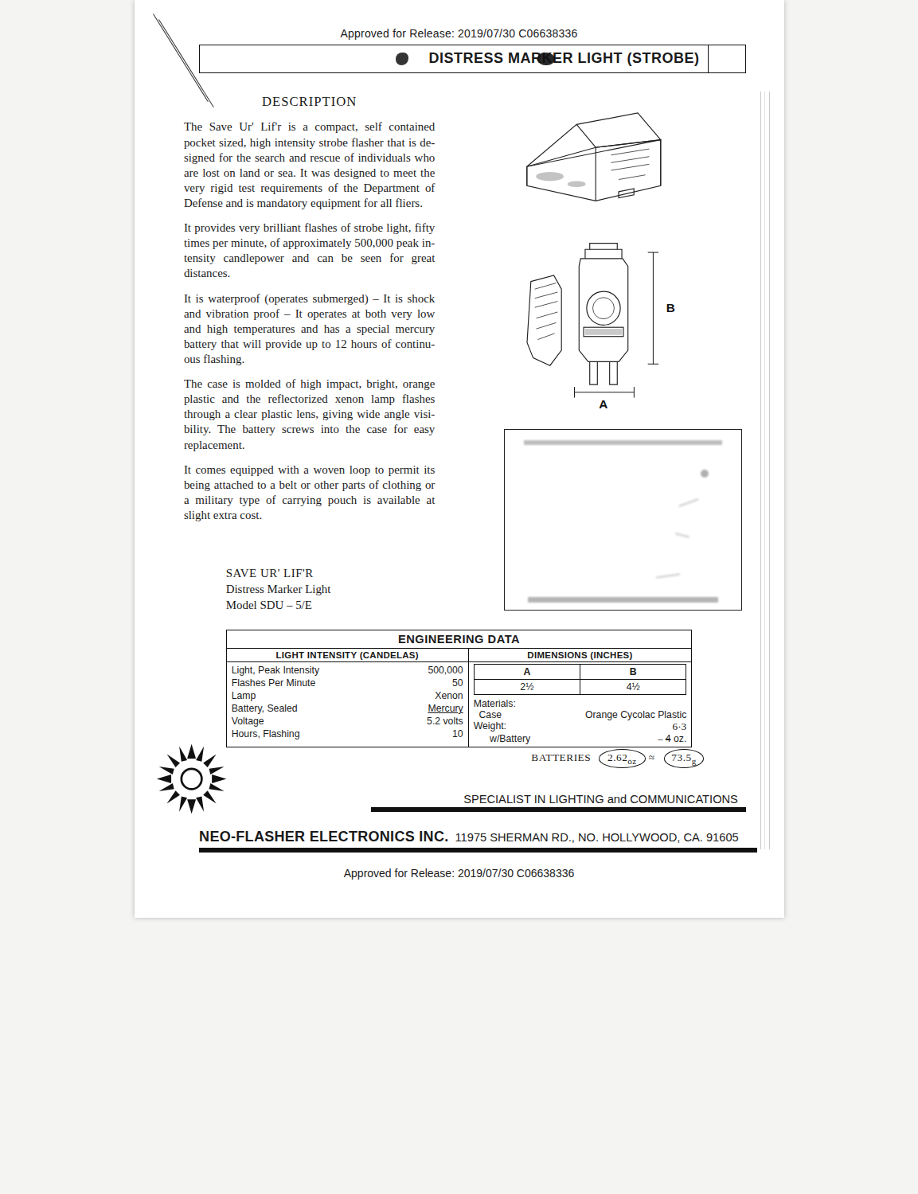Approved for Release: 2019/07/30 C06638336
DISTRESS MARKER LIGHT (STROBE)
DESCRIPTION
The Save Ur' Lif'r is a compact, self contained pocket sized, high intensity strobe flasher that is designed for the search and rescue of individuals who are lost on land or sea. It was designed to meet the very rigid test requirements of the Department of Defense and is mandatory equipment for all fliers.
It provides very brilliant flashes of strobe light, fifty times per minute, of approximately 500,000 peak intensity candlepower and can be seen for great distances.
It is waterproof (operates submerged) – It is shock and vibration proof – It operates at both very low and high temperatures and has a special mercury battery that will provide up to 12 hours of continuous flashing.
The case is molded of high impact, bright, orange plastic and the reflectorized xenon lamp flashes through a clear plastic lens, giving wide angle visibility. The battery screws into the case for easy replacement.
It comes equipped with a woven loop to permit its being attached to a belt or other parts of clothing or a military type of carrying pouch is available at slight extra cost.
SAVE UR' LIF'R
Distress Marker Light
Model SDU – 5/E
B A
| ENGINEERING DATA |
| LIGHT INTENSITY (CANDELAS) | DIMENSIONS (INCHES) |
| Light, Peak Intensity 500,000 Flashes Per Minute 50 Lamp Xenon Battery, Sealed Mercury Voltage 5.2 volts Hours, Flashing 10 | / A / B / / 2½ / 4½ / Materials: Case Orange Cycolac Plastic Weight: 6·3 w/Battery – 4 oz. |
BATTERIES 2.62oz ≈ 73.5g
SPECIALIST IN LIGHTING and COMMUNICATIONS
NEO-FLASHER ELECTRONICS INC. 11975 SHERMAN RD., NO. HOLLYWOOD, CA. 91605
Approved for Release: 2019/07/30 C06638336